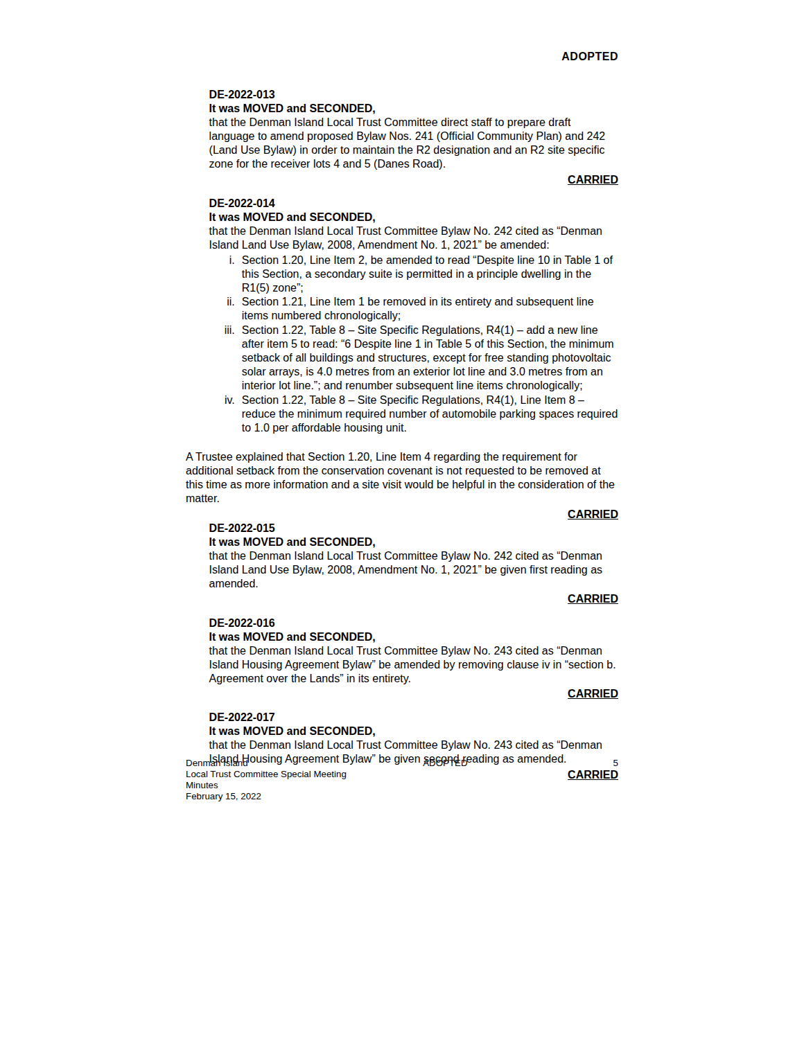ADOPTED
DE-2022-013
It was MOVED and SECONDED,
that the Denman Island Local Trust Committee direct staff to prepare draft language to amend proposed Bylaw Nos. 241 (Official Community Plan) and 242 (Land Use Bylaw) in order to maintain the R2 designation and an R2 site specific zone for the receiver lots 4 and 5 (Danes Road).
CARRIED
DE-2022-014
It was MOVED and SECONDED,
that the Denman Island Local Trust Committee Bylaw No. 242 cited as “Denman Island Land Use Bylaw, 2008, Amendment No. 1, 2021” be amended:
Section 1.20, Line Item 2, be amended to read “Despite line 10 in Table 1 of this Section, a secondary suite is permitted in a principle dwelling in the R1(5) zone”;
Section 1.21, Line Item 1 be removed in its entirety and subsequent line items numbered chronologically;
Section 1.22, Table 8 – Site Specific Regulations, R4(1) – add a new line after item 5 to read: “6 Despite line 1 in Table 5 of this Section, the minimum setback of all buildings and structures, except for free standing photovoltaic solar arrays, is 4.0 metres from an exterior lot line and 3.0 metres from an interior lot line.”; and renumber subsequent line items chronologically;
Section 1.22, Table 8 – Site Specific Regulations, R4(1), Line Item 8 – reduce the minimum required number of automobile parking spaces required to 1.0 per affordable housing unit.
A Trustee explained that Section 1.20, Line Item 4 regarding the requirement for additional setback from the conservation covenant is not requested to be removed at this time as more information and a site visit would be helpful in the consideration of the matter.
CARRIED
DE-2022-015
It was MOVED and SECONDED,
that the Denman Island Local Trust Committee Bylaw No. 242 cited as “Denman Island Land Use Bylaw, 2008, Amendment No. 1, 2021” be given first reading as amended.
CARRIED
DE-2022-016
It was MOVED and SECONDED,
that the Denman Island Local Trust Committee Bylaw No. 243 cited as “Denman Island Housing Agreement Bylaw” be amended by removing clause iv in “section b. Agreement over the Lands” in its entirety.
CARRIED
DE-2022-017
It was MOVED and SECONDED,
that the Denman Island Local Trust Committee Bylaw No. 243 cited as “Denman Island Housing Agreement Bylaw” be given second reading as amended.
CARRIED
| Denman Island | ADOPTED | 5 |
| Local Trust Committee Special Meeting Minutes | | |
| February 15, 2022 | | |